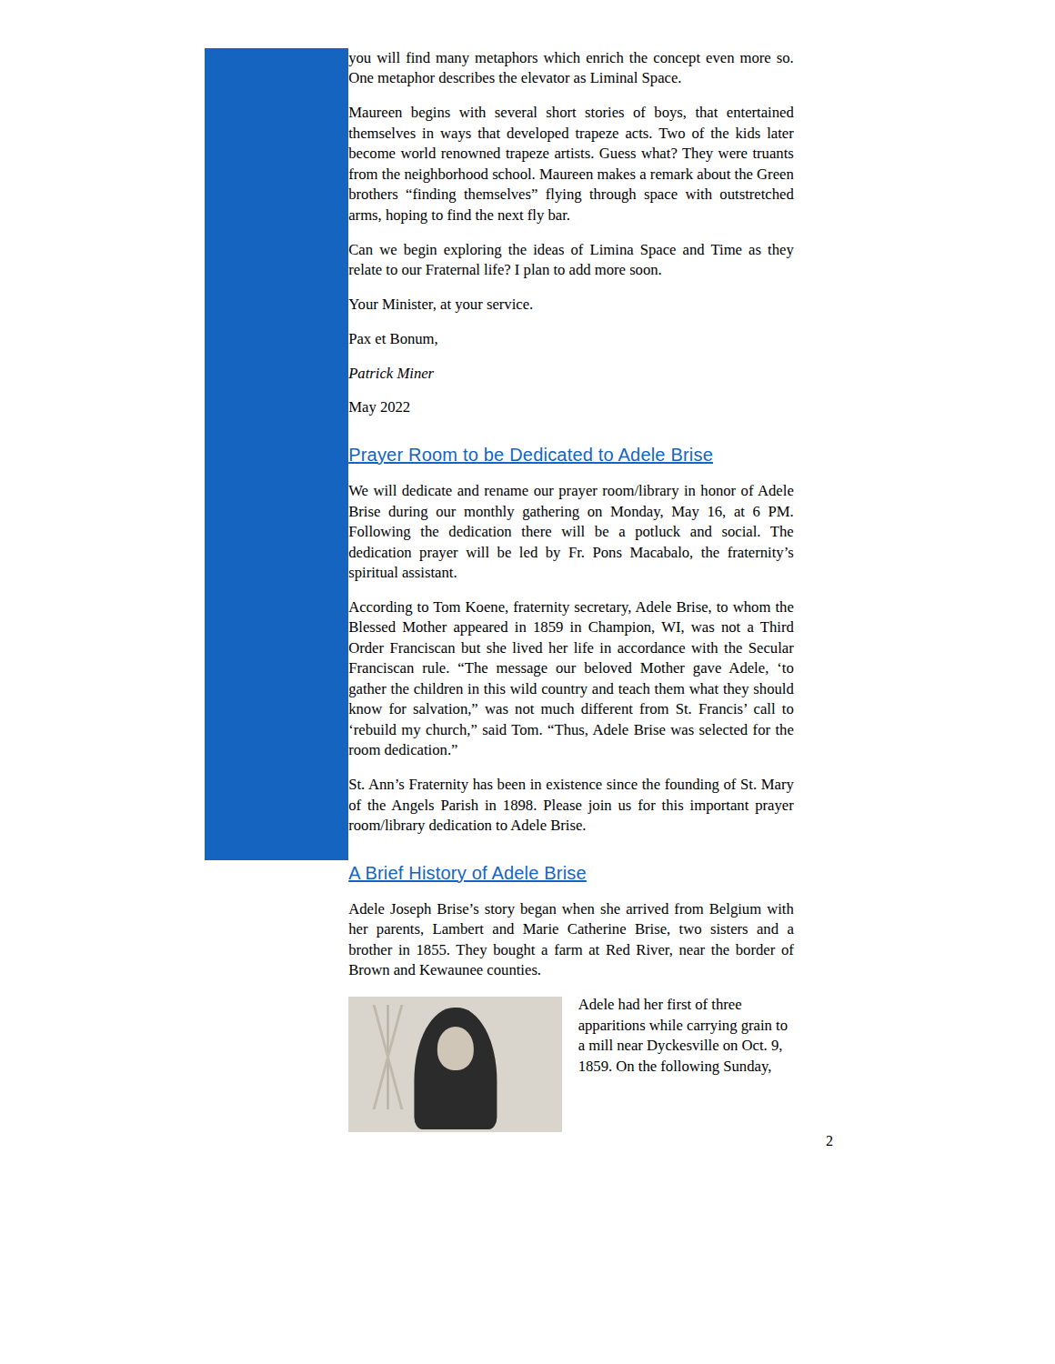you will find many metaphors which enrich the concept even more so. One metaphor describes the elevator as Liminal Space.
Maureen begins with several short stories of boys, that entertained themselves in ways that developed trapeze acts. Two of the kids later become world renowned trapeze artists. Guess what? They were truants from the neighborhood school. Maureen makes a remark about the Green brothers “finding themselves” flying through space with outstretched arms, hoping to find the next fly bar.
Can we begin exploring the ideas of Limina Space and Time as they relate to our Fraternal life? I plan to add more soon.
Your Minister, at your service.
Pax et Bonum,
Patrick Miner
May 2022
Prayer Room to be Dedicated to Adele Brise
We will dedicate and rename our prayer room/library in honor of Adele Brise during our monthly gathering on Monday, May 16, at 6 PM. Following the dedication there will be a potluck and social. The dedication prayer will be led by Fr. Pons Macabalo, the fraternity’s spiritual assistant.
According to Tom Koene, fraternity secretary, Adele Brise, to whom the Blessed Mother appeared in 1859 in Champion, WI, was not a Third Order Franciscan but she lived her life in accordance with the Secular Franciscan rule. “The message our beloved Mother gave Adele, ‘to gather the children in this wild country and teach them what they should know for salvation,” was not much different from St. Francis’ call to ‘rebuild my church,” said Tom. “Thus, Adele Brise was selected for the room dedication.”
St. Ann’s Fraternity has been in existence since the founding of St. Mary of the Angels Parish in 1898. Please join us for this important prayer room/library dedication to Adele Brise.
A Brief History of Adele Brise
Adele Joseph Brise’s story began when she arrived from Belgium with her parents, Lambert and Marie Catherine Brise, two sisters and a brother in 1855. They bought a farm at Red River, near the border of Brown and Kewaunee counties.
Adele had her first of three apparitions while carrying grain to a mill near Dyckesville on Oct. 9, 1859. On the following Sunday,
2